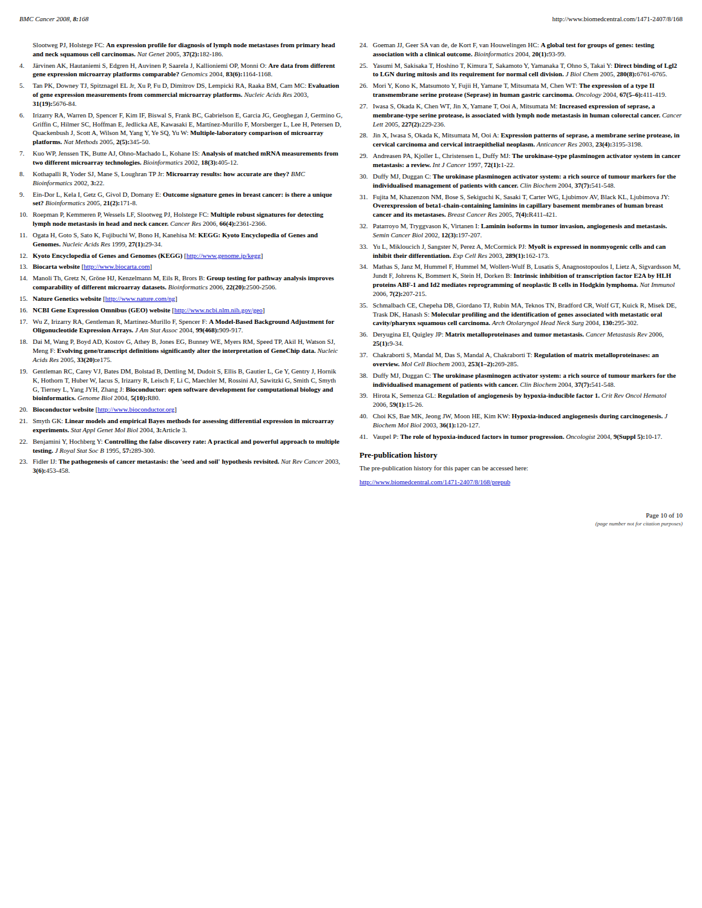BMC Cancer 2008, 8: 168
http://www.biomedcentral.com/1471-2407/8/168
Slootweg PJ, Holstege FC: An expression profile for diagnosis of lymph node metastases from primary head and neck squamous cell carcinomas. Nat Genet 2005, 37(2): 182-186.
4. Järvinen AK, Hautaniemi S, Edgren H, Auvinen P, Saarela J, Kallioniemi OP, Monni O: Are data from different gene expression microarray platforms comparable? Genomics 2004, 83(6): 1164-1168.
5. Tan PK, Downey TJ, Spitznagel EL Jr, Xu P, Fu D, Dimitrov DS, Lempicki RA, Raaka BM, Cam MC: Evaluation of gene expression measurements from commercial microarray platforms. Nucleic Acids Res 2003, 31(19): 5676-84.
6. Irizarry RA, Warren D, Spencer F, Kim IF, Biswal S, Frank BC, Gabrielson E, Garcia JG, Geoghegan J, Germino G, Griffin C, Hilmer SC, Hoffman E, Jedlicka AE, Kawasaki E, Martínez-Murillo F, Morsberger L, Lee H, Petersen D, Quackenbush J, Scott A, Wilson M, Yang Y, Ye SQ, Yu W: Multiple-laboratory comparison of microarray platforms. Nat Methods 2005, 2(5): 345-50.
7. Kuo WP, Jenssen TK, Butte AJ, Ohno-Machado L, Kohane IS: Analysis of matched mRNA measurements from two different microarray technologies. Bioinformatics 2002, 18(3): 405-12.
8. Kothapalli R, Yoder SJ, Mane S, Loughran TP Jr: Microarray results: how accurate are they? BMC Bioinformatics 2002, 3: 22.
9. Ein-Dor L, Kela I, Getz G, Givol D, Domany E: Outcome signature genes in breast cancer: is there a unique set? Bioinformatics 2005, 21(2): 171-8.
10. Roepman P, Kemmeren P, Wessels LF, Slootweg PJ, Holstege FC: Multiple robust signatures for detecting lymph node metastasis in head and neck cancer. Cancer Res 2006, 66(4): 2361-2366.
11. Ogata H, Goto S, Sato K, Fujibuchi W, Bono H, Kanehisa M: KEGG: Kyoto Encyclopedia of Genes and Genomes. Nucleic Acids Res 1999, 27(1): 29-34.
12. Kyoto Encyclopedia of Genes and Genomes (KEGG) [http://www.genome.jp/kegg]
13. Biocarta website [http://www.biocarta.com]
14. Manoli Th, Gretz N, Gröne HJ, Kenzelmann M, Eils R, Brors B: Group testing for pathway analysis improves comparability of different microarray datasets. Bioinformatics 2006, 22(20): 2500-2506.
15. Nature Genetics website [http://www.nature.com/ng]
16. NCBI Gene Expression Omnibus (GEO) website [http://www.ncbi.nlm.nih.gov/geo]
17. Wu Z, Irizarry RA, Gentleman R, Martinez-Murillo F, Spencer F: A Model-Based Background Adjustment for Oligonucleotide Expression Arrays. J Am Stat Assoc 2004, 99(468): 909-917.
18. Dai M, Wang P, Boyd AD, Kostov G, Athey B, Jones EG, Bunney WE, Myers RM, Speed TP, Akil H, Watson SJ, Meng F: Evolving gene/transcript definitions significantly alter the interpretation of GeneChip data. Nucleic Acids Res 2005, 33(20): e175.
19. Gentleman RC, Carey VJ, Bates DM, Bolstad B, Dettling M, Dudoit S, Ellis B, Gautier L, Ge Y, Gentry J, Hornik K, Hothorn T, Huber W, Iacus S, Irizarry R, Leisch F, Li C, Maechler M, Rossini AJ, Sawitzki G, Smith C, Smyth G, Tierney L, Yang JYH, Zhang J: Bioconductor: open software development for computational biology and bioinformatics. Genome Biol 2004, 5(10): R80.
20. Bioconductor website [http://www.bioconductor.org]
21. Smyth GK: Linear models and empirical Bayes methods for assessing differential expression in microarray experiments. Stat Appl Genet Mol Biol 2004, 3: Article 3.
22. Benjamini Y, Hochberg Y: Controlling the false discovery rate: A practical and powerful approach to multiple testing. J Royal Stat Soc B 1995, 57: 289-300.
23. Fidler IJ: The pathogenesis of cancer metastasis: the 'seed and soil' hypothesis revisited. Nat Rev Cancer 2003, 3(6): 453-458.
24. Goeman JJ, Geer SA van de, de Kort F, van Houwelingen HC: A global test for groups of genes: testing association with a clinical outcome. Bioinformatics 2004, 20(1): 93-99.
25. Yasumi M, Sakisaka T, Hoshino T, Kimura T, Sakamoto Y, Yamanaka T, Ohno S, Takai Y: Direct binding of Lgl2 to LGN during mitosis and its requirement for normal cell division. J Biol Chem 2005, 280(8): 6761-6765.
26. Mori Y, Kono K, Matsumoto Y, Fujii H, Yamane T, Mitsumata M, Chen WT: The expression of a type II transmembrane serine protease (Seprase) in human gastric carcinoma. Oncology 2004, 67(5–6): 411-419.
27. Iwasa S, Okada K, Chen WT, Jin X, Yamane T, Ooi A, Mitsumata M: Increased expression of seprase, a membrane-type serine protease, is associated with lymph node metastasis in human colorectal cancer. Cancer Lett 2005, 227(2): 229-236.
28. Jin X, Iwasa S, Okada K, Mitsumata M, Ooi A: Expression patterns of seprase, a membrane serine protease, in cervical carcinoma and cervical intraepithelial neoplasm. Anticancer Res 2003, 23(4): 3195-3198.
29. Andreasen PA, Kjoller L, Christensen L, Duffy MJ: The urokinase-type plasminogen activator system in cancer metastasis: a review. Int J Cancer 1997, 72(1): 1-22.
30. Duffy MJ, Duggan C: The urokinase plasminogen activator system: a rich source of tumour markers for the individualised management of patients with cancer. Clin Biochem 2004, 37(7): 541-548.
31. Fujita M, Khazenzon NM, Bose S, Sekiguchi K, Sasaki T, Carter WG, Ljubimov AV, Black KL, Ljubimova JY: Overexpression of beta1-chain-containing laminins in capillary basement membranes of human breast cancer and its metastases. Breast Cancer Res 2005, 7(4): R411-421.
32. Patarroyo M, Tryggvason K, Virtanen I: Laminin isoforms in tumor invasion, angiogenesis and metastasis. Semin Cancer Biol 2002, 12(3): 197-207.
33. Yu L, Mikloucich J, Sangster N, Perez A, McCormick PJ: MyoR is expressed in nonmyogenic cells and can inhibit their differentiation. Exp Cell Res 2003, 289(1): 162-173.
34. Mathas S, Janz M, Hummel F, Hummel M, Wollert-Wulf B, Lusatis S, Anagnostopoulos I, Lietz A, Sigvardsson M, Jundt F, Johrens K, Bommert K, Stein H, Dorken B: Intrinsic inhibition of transcription factor E2A by HLH proteins ABF-1 and Id2 mediates reprogramming of neoplastic B cells in Hodgkin lymphoma. Nat Immunol 2006, 7(2): 207-215.
35. Schmalbach CE, Chepeha DB, Giordano TJ, Rubin MA, Teknos TN, Bradford CR, Wolf GT, Kuick R, Misek DE, Trask DK, Hanash S: Molecular profiling and the identification of genes associated with metastatic oral cavity/pharynx squamous cell carcinoma. Arch Otolaryngol Head Neck Surg 2004, 130: 295-302.
36. Deryugina EI, Quigley JP: Matrix metalloproteinases and tumor metastasis. Cancer Metastasis Rev 2006, 25(1): 9-34.
37. Chakraborti S, Mandal M, Das S, Mandal A, Chakraborti T: Regulation of matrix metalloproteinases: an overview. Mol Cell Biochem 2003, 253(1–2): 269-285.
38. Duffy MJ, Duggan C: The urokinase plasminogen activator system: a rich source of tumour markers for the individualised management of patients with cancer. Clin Biochem 2004, 37(7): 541-548.
39. Hirota K, Semenza GL: Regulation of angiogenesis by hypoxia-inducible factor 1. Crit Rev Oncol Hematol 2006, 59(1): 15-26.
40. Choi KS, Bae MK, Jeong JW, Moon HE, Kim KW: Hypoxia-induced angiogenesis during carcinogenesis. J Biochem Mol Biol 2003, 36(1): 120-127.
41. Vaupel P: The role of hypoxia-induced factors in tumor progression. Oncologist 2004, 9(Suppl 5): 10-17.
Pre-publication history
The pre-publication history for this paper can be accessed here:
http://www.biomedcentral.com/1471-2407/8/168/prepub
Page 10 of 10
(page number not for citation purposes)